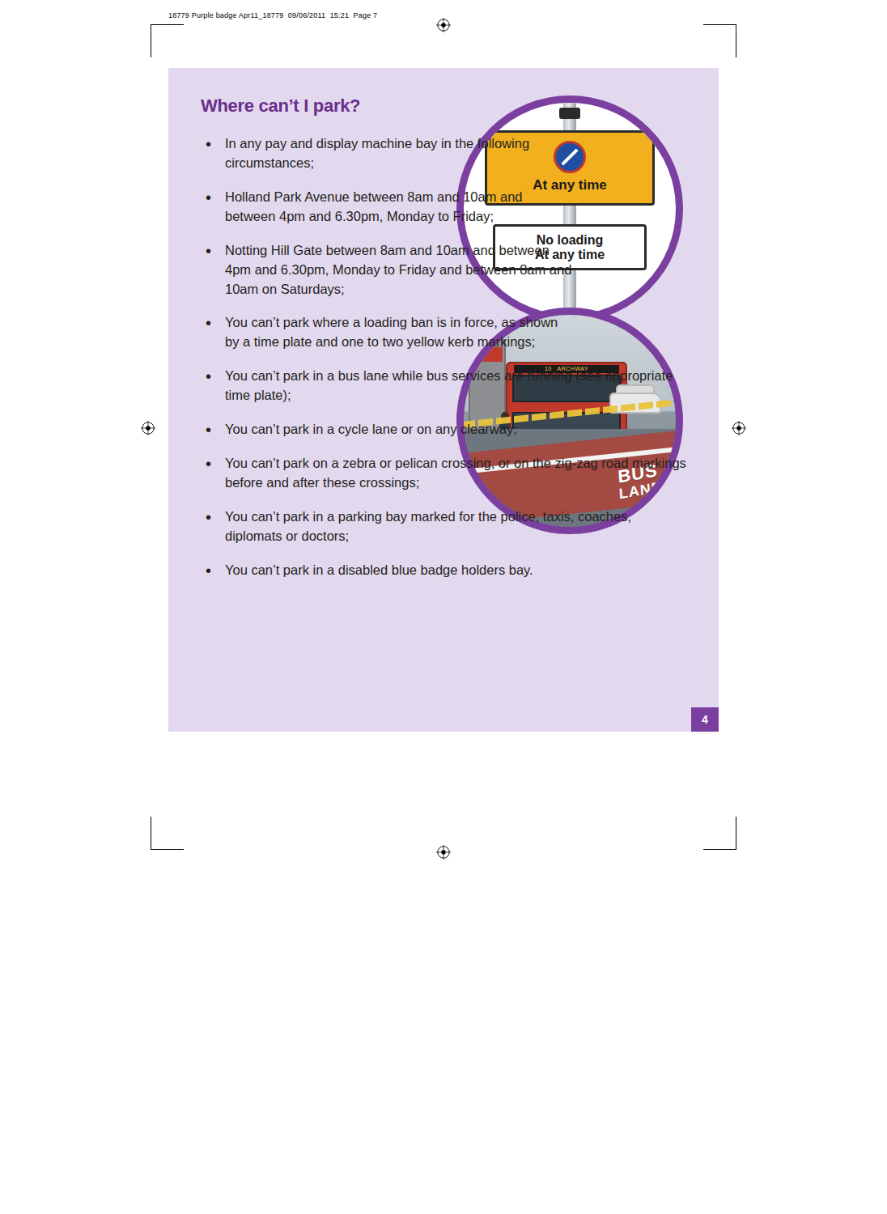18779 Purple badge Apr11_18779 09/06/2011 15:21 Page 7
At any time
No loading
At any time
10 ARCHWAY
BUSLANE
Where can’t I park?
In any pay and display machine bay in the following circumstances;
Holland Park Avenue between 8am and 10am and between 4pm and 6.30pm, Monday to Friday;
Notting Hill Gate between 8am and 10am and between 4pm and 6.30pm, Monday to Friday and between 8am and 10am on Saturdays;
You can’t park where a loading ban is in force, as shown by a time plate and one to two yellow kerb markings;
You can’t park in a bus lane while bus services are running (see appropriate time plate);
You can’t park in a cycle lane or on any clearway;
You can’t park on a zebra or pelican crossing, or on the zig-zag road markings before and after these crossings;
You can’t park in a parking bay marked for the police, taxis, coaches, diplomats or doctors;
You can’t park in a disabled blue badge holders bay.
4